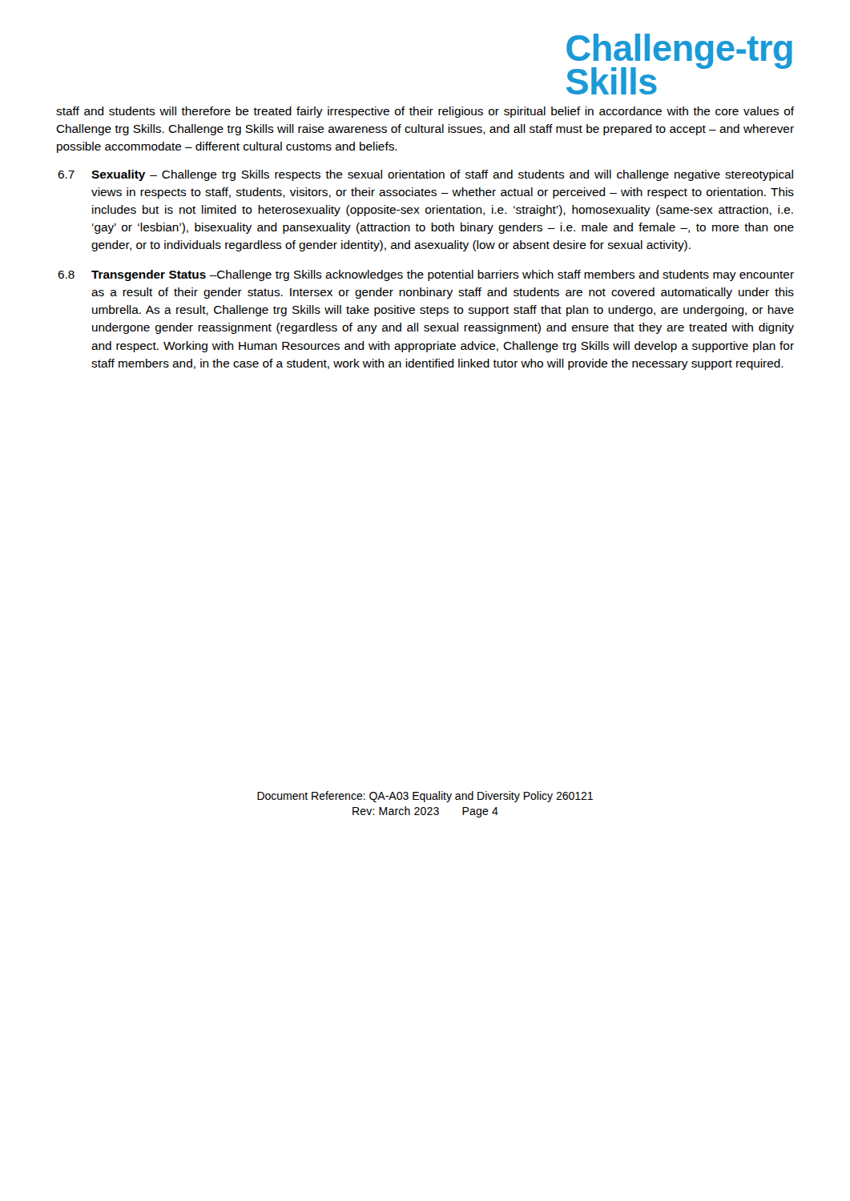Challenge-trg
Skills
staff and students will therefore be treated fairly irrespective of their religious or spiritual belief in accordance with the core values of Challenge trg Skills. Challenge trg Skills will raise awareness of cultural issues, and all staff must be prepared to accept – and wherever possible accommodate – different cultural customs and beliefs.
6.7
Sexuality – Challenge trg Skills respects the sexual orientation of staff and students and will challenge negative stereotypical views in respects to staff, students, visitors, or their associates – whether actual or perceived – with respect to orientation. This includes but is not limited to heterosexuality (opposite-sex orientation, i.e. ‘straight’), homosexuality (same-sex attraction, i.e. ‘gay’ or ‘lesbian’), bisexuality and pansexuality (attraction to both binary genders – i.e. male and female –, to more than one gender, or to individuals regardless of gender identity), and asexuality (low or absent desire for sexual activity).
6.8
Transgender Status –Challenge trg Skills acknowledges the potential barriers which staff members and students may encounter as a result of their gender status. Intersex or gender nonbinary staff and students are not covered automatically under this umbrella. As a result, Challenge trg Skills will take positive steps to support staff that plan to undergo, are undergoing, or have undergone gender reassignment (regardless of any and all sexual reassignment) and ensure that they are treated with dignity and respect. Working with Human Resources and with appropriate advice, Challenge trg Skills will develop a supportive plan for staff members and, in the case of a student, work with an identified linked tutor who will provide the necessary support required.
Document Reference: QA-A03 Equality and Diversity Policy 260121
Rev: March 2023Page 4